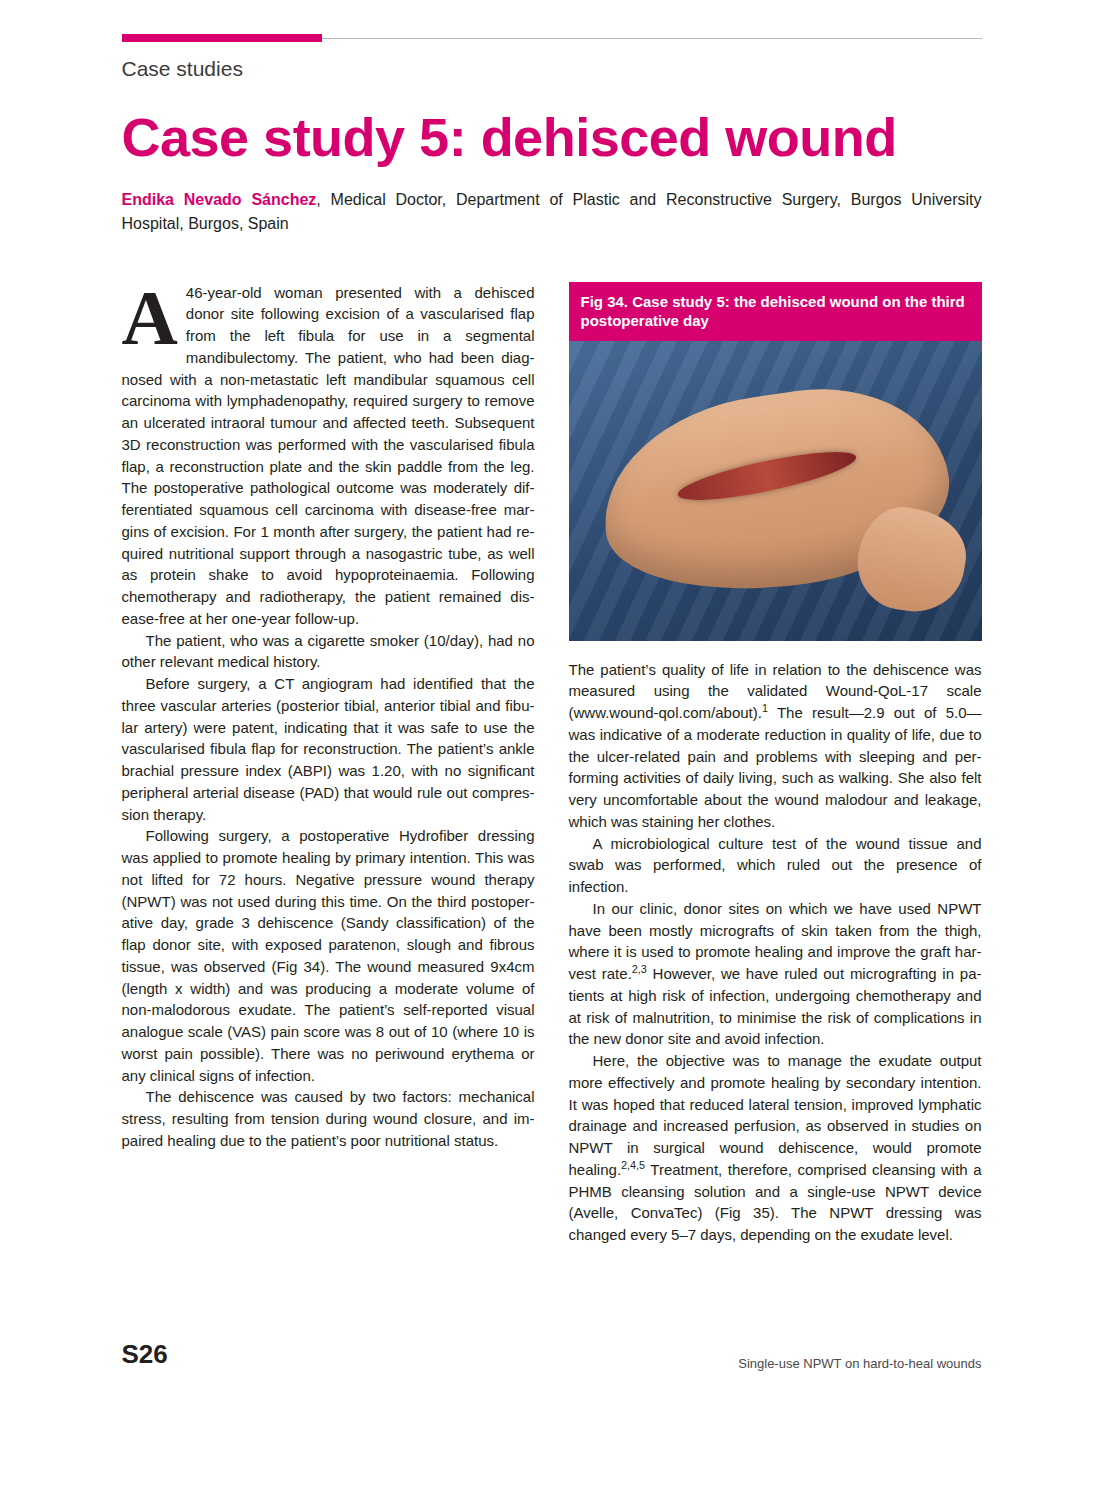Case studies
Case study 5: dehisced wound
Endika Nevado Sánchez, Medical Doctor, Department of Plastic and Reconstructive Surgery, Burgos University Hospital, Burgos, Spain
A46-year-old woman presented with a dehisced donor site following excision of a vascularised flap from the left fibula for use in a segmental mandibulectomy. The patient, who had been diagnosed with a non-metastatic left mandibular squamous cell carcinoma with lymphadenopathy, required surgery to remove an ulcerated intraoral tumour and affected teeth. Subsequent 3D reconstruction was performed with the vascularised fibula flap, a reconstruction plate and the skin paddle from the leg. The postoperative pathological outcome was moderately differentiated squamous cell carcinoma with disease-free margins of excision. For 1 month after surgery, the patient had required nutritional support through a nasogastric tube, as well as protein shake to avoid hypoproteinaemia. Following chemotherapy and radiotherapy, the patient remained disease-free at her one-year follow-up.
The patient, who was a cigarette smoker (10/day), had no other relevant medical history.
Before surgery, a CT angiogram had identified that the three vascular arteries (posterior tibial, anterior tibial and fibular artery) were patent, indicating that it was safe to use the vascularised fibula flap for reconstruction. The patient’s ankle brachial pressure index (ABPI) was 1.20, with no significant peripheral arterial disease (PAD) that would rule out compression therapy.
Following surgery, a postoperative Hydrofiber dressing was applied to promote healing by primary intention. This was not lifted for 72 hours. Negative pressure wound therapy (NPWT) was not used during this time. On the third postoperative day, grade 3 dehiscence (Sandy classification) of the flap donor site, with exposed paratenon, slough and fibrous tissue, was observed (Fig 34). The wound measured 9x4cm (length x width) and was producing a moderate volume of non-malodorous exudate. The patient’s self-reported visual analogue scale (VAS) pain score was 8 out of 10 (where 10 is worst pain possible). There was no periwound erythema or any clinical signs of infection.
The dehiscence was caused by two factors: mechanical stress, resulting from tension during wound closure, and impaired healing due to the patient’s poor nutritional status.
Fig 34. Case study 5: the dehisced wound on the third postoperative day
The patient’s quality of life in relation to the dehiscence was measured using the validated Wound-QoL-17 scale (www.wound-qol.com/about).1 The result—2.9 out of 5.0—was indicative of a moderate reduction in quality of life, due to the ulcer-related pain and problems with sleeping and performing activities of daily living, such as walking. She also felt very uncomfortable about the wound malodour and leakage, which was staining her clothes.
A microbiological culture test of the wound tissue and swab was performed, which ruled out the presence of infection.
In our clinic, donor sites on which we have used NPWT have been mostly micrografts of skin taken from the thigh, where it is used to promote healing and improve the graft harvest rate.2,3 However, we have ruled out micrografting in patients at high risk of infection, undergoing chemotherapy and at risk of malnutrition, to minimise the risk of complications in the new donor site and avoid infection.
Here, the objective was to manage the exudate output more effectively and promote healing by secondary intention. It was hoped that reduced lateral tension, improved lymphatic drainage and increased perfusion, as observed in studies on NPWT in surgical wound dehiscence, would promote healing.2,4,5 Treatment, therefore, comprised cleansing with a PHMB cleansing solution and a single-use NPWT device (Avelle, ConvaTec) (Fig 35). The NPWT dressing was changed every 5–7 days, depending on the exudate level.
S26
Single-use NPWT on hard-to-heal wounds